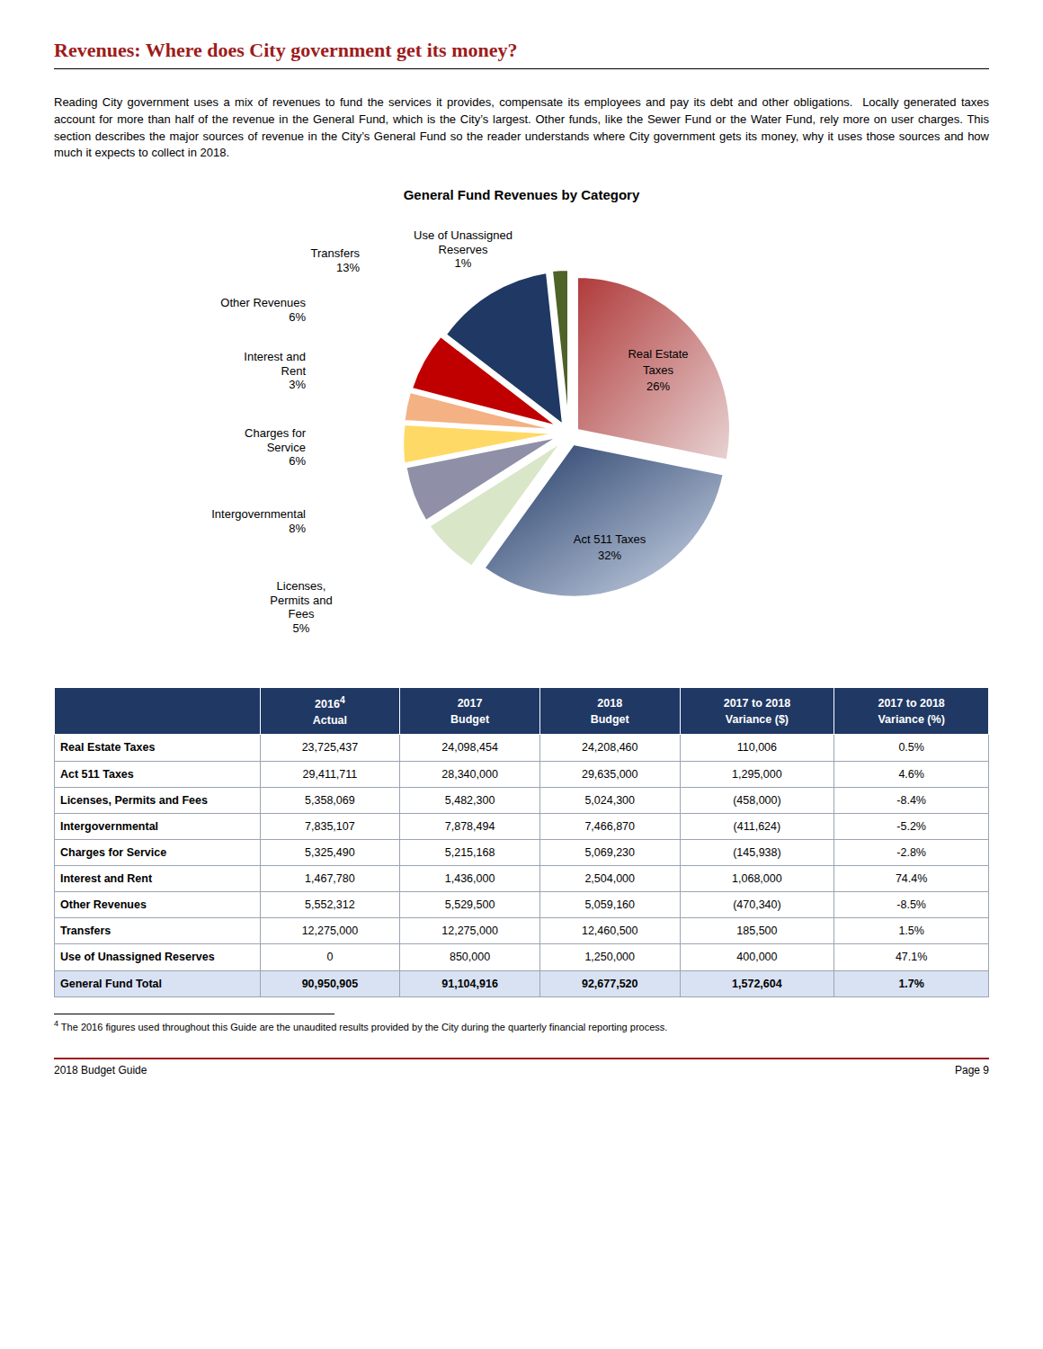Revenues: Where does City government get its money?
Reading City government uses a mix of revenues to fund the services it provides, compensate its employees and pay its debt and other obligations. Locally generated taxes account for more than half of the revenue in the General Fund, which is the City’s largest. Other funds, like the Sewer Fund or the Water Fund, rely more on user charges. This section describes the major sources of revenue in the City’s General Fund so the reader understands where City government gets its money, why it uses those sources and how much it expects to collect in 2018.
General Fund Revenues by Category
Use of Unassigned
Reserves
1%
Transfers
13%
Other Revenues
6%
Interest and
Rent
3%
Charges for
Service
6%
Intergovernmental
8%
Licenses,
Permits and
Fees
5%
Real Estate Taxes 26% Act 511 Taxes 32%
| | 2016 4 Actual | 2017 Budget | 2018 Budget | 2017 to 2018 Variance ($) | 2017 to 2018 Variance (%) |
| --- | --- | --- | --- | --- | --- |
| Real Estate Taxes | 23,725,437 | 24,098,454 | 24,208,460 | 110,006 | 0.5% |
| Act 511 Taxes | 29,411,711 | 28,340,000 | 29,635,000 | 1,295,000 | 4.6% |
| Licenses, Permits and Fees | 5,358,069 | 5,482,300 | 5,024,300 | (458,000) | -8.4% |
| Intergovernmental | 7,835,107 | 7,878,494 | 7,466,870 | (411,624) | -5.2% |
| Charges for Service | 5,325,490 | 5,215,168 | 5,069,230 | (145,938) | -2.8% |
| Interest and Rent | 1,467,780 | 1,436,000 | 2,504,000 | 1,068,000 | 74.4% |
| Other Revenues | 5,552,312 | 5,529,500 | 5,059,160 | (470,340) | -8.5% |
| Transfers | 12,275,000 | 12,275,000 | 12,460,500 | 185,500 | 1.5% |
| Use of Unassigned Reserves | 0 | 850,000 | 1,250,000 | 400,000 | 47.1% |
| General Fund Total | 90,950,905 | 91,104,916 | 92,677,520 | 1,572,604 | 1.7% |
4 The 2016 figures used throughout this Guide are the unaudited results provided by the City during the quarterly financial reporting process.
2018 Budget Guide Page 9